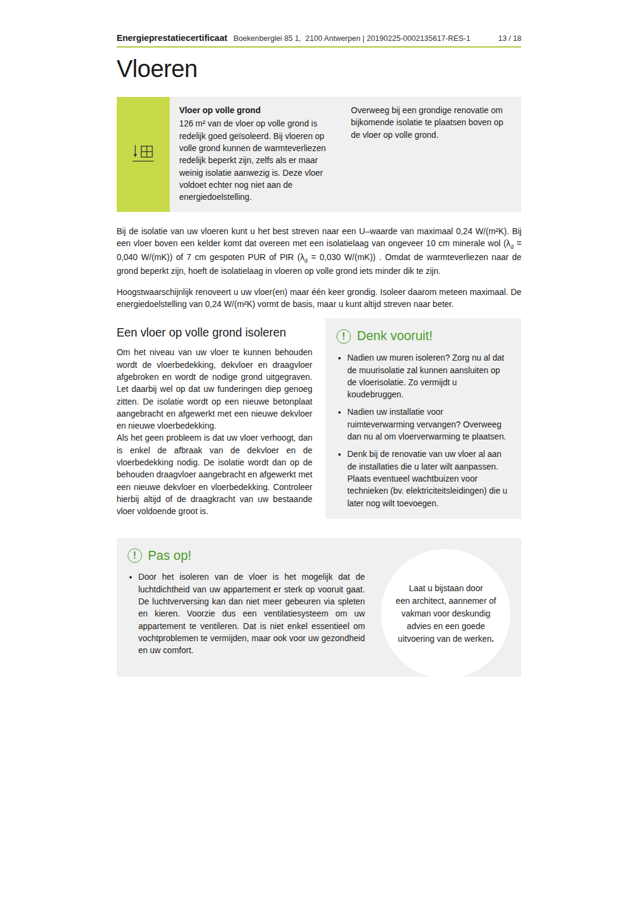Energieprestatiecertificaat Boekenberglei 85 1, 2100 Antwerpen | 20190225-0002135617-RES-1 13 / 18
Vloeren
Vloer op volle grond
126 m² van de vloer op volle grond is redelijk goed geïsoleerd. Bij vloeren op volle grond kunnen de warmteverliezen redelijk beperkt zijn, zelfs als er maar weinig isolatie aanwezig is. Deze vloer voldoet echter nog niet aan de energiedoelstelling.
Overweeg bij een grondige renovatie om bijkomende isolatie te plaatsen boven op de vloer op volle grond.
Bij de isolatie van uw vloeren kunt u het best streven naar een U–waarde van maximaal 0,24 W/(m²K). Bij een vloer boven een kelder komt dat overeen met een isolatielaag van ongeveer 10 cm minerale wol (λd = 0,040 W/(mK)) of 7 cm gespoten PUR of PIR (λd = 0,030 W/(mK)) . Omdat de warmteverliezen naar de grond beperkt zijn, hoeft de isolatielaag in vloeren op volle grond iets minder dik te zijn.
Hoogstwaarschijnlijk renoveert u uw vloer(en) maar één keer grondig. Isoleer daarom meteen maximaal. De energiedoelstelling van 0,24 W/(m²K) vormt de basis, maar u kunt altijd streven naar beter.
Een vloer op volle grond isoleren
Om het niveau van uw vloer te kunnen behouden wordt de vloerbedekking, dekvloer en draagvloer afgebroken en wordt de nodige grond uitgegraven. Let daarbij wel op dat uw funderingen diep genoeg zitten. De isolatie wordt op een nieuwe betonplaat aangebracht en afgewerkt met een nieuwe dekvloer en nieuwe vloerbedekking.
Als het geen probleem is dat uw vloer verhoogt, dan is enkel de afbraak van de dekvloer en de vloerbedekking nodig. De isolatie wordt dan op de behouden draagvloer aangebracht en afgewerkt met een nieuwe dekvloer en vloerbedekking. Controleer hierbij altijd of de draagkracht van uw bestaande vloer voldoende groot is.
!
Denk vooruit!
Nadien uw muren isoleren? Zorg nu al dat de muurisolatie zal kunnen aansluiten op de vloerisolatie. Zo vermijdt u koudebruggen.
Nadien uw installatie voor ruimteverwarming vervangen? Overweeg dan nu al om vloerverwarming te plaatsen.
Denk bij de renovatie van uw vloer al aan de installaties die u later wilt aanpassen. Plaats eventueel wachtbuizen voor technieken (bv. elektriciteitsleidingen) die u later nog wilt toevoegen.
!
Pas op!
Door het isoleren van de vloer is het mogelijk dat de luchtdichtheid van uw appartement er sterk op vooruit gaat. De luchtverversing kan dan niet meer gebeuren via spleten en kieren. Voorzie dus een ventilatiesysteem om uw appartement te ventileren. Dat is niet enkel essentieel om vochtproblemen te vermijden, maar ook voor uw gezondheid en uw comfort.
Laat u bijstaan door
een architect, aannemer of
vakman voor deskundig
advies en een goede
uitvoering van de werken.